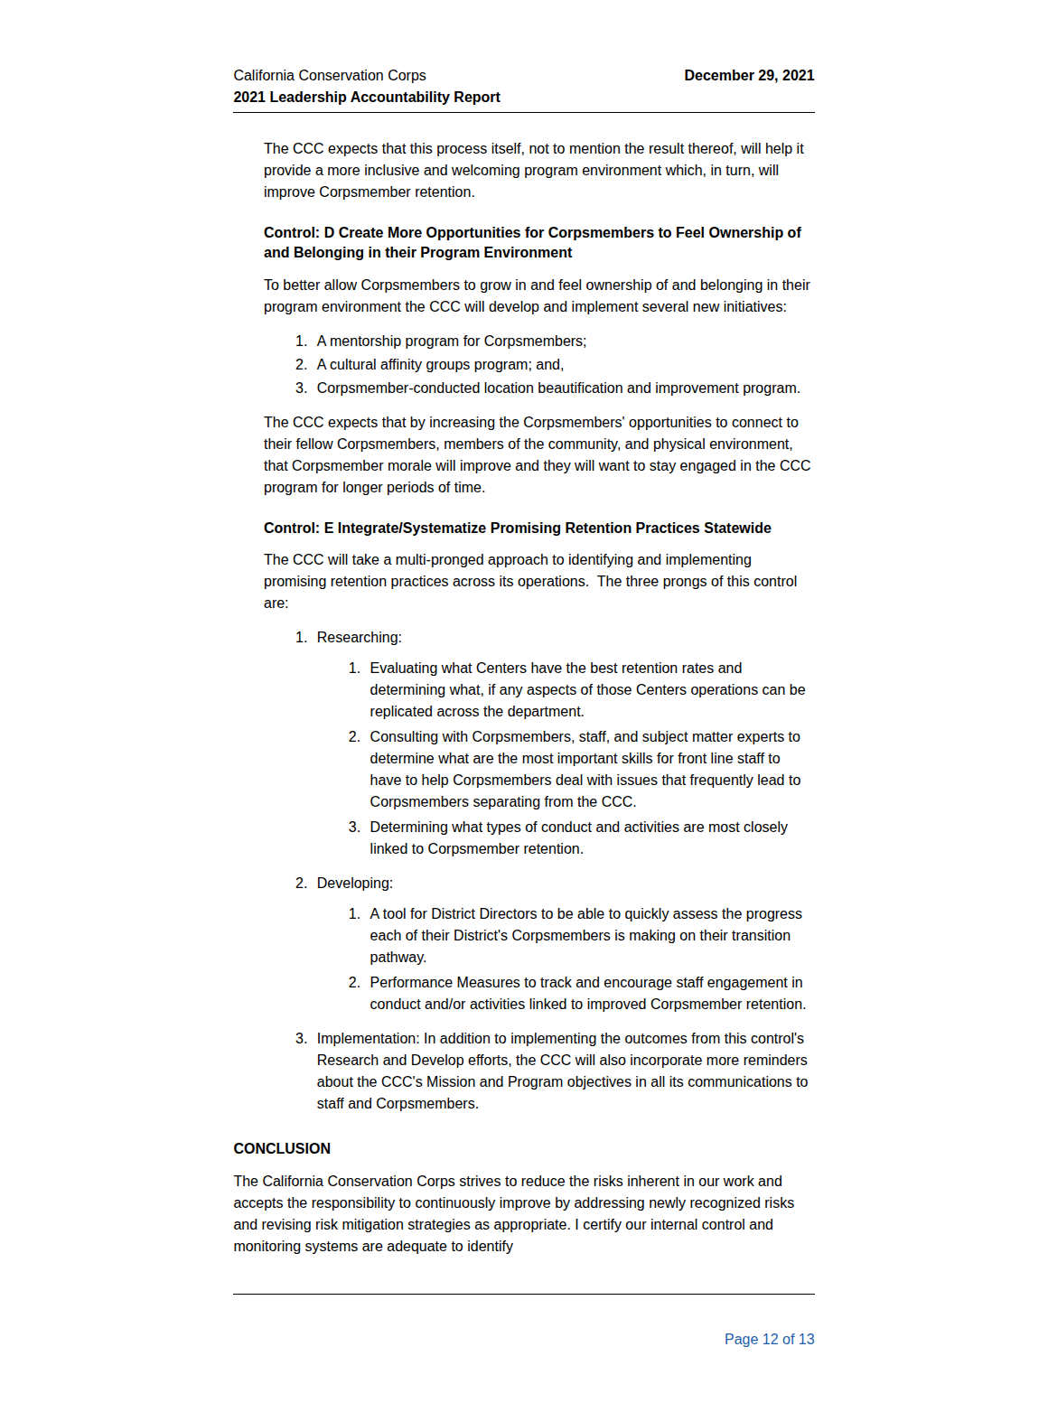California Conservation Corps
2021 Leadership Accountability Report
December 29, 2021
The CCC expects that this process itself, not to mention the result thereof, will help it provide a more inclusive and welcoming program environment which, in turn, will improve Corpsmember retention.
Control: D Create More Opportunities for Corpsmembers to Feel Ownership of and Belonging in their Program Environment
To better allow Corpsmembers to grow in and feel ownership of and belonging in their program environment the CCC will develop and implement several new initiatives:
A mentorship program for Corpsmembers;
A cultural affinity groups program; and,
Corpsmember-conducted location beautification and improvement program.
The CCC expects that by increasing the Corpsmembers' opportunities to connect to their fellow Corpsmembers, members of the community, and physical environment, that Corpsmember morale will improve and they will want to stay engaged in the CCC program for longer periods of time.
Control: E Integrate/Systematize Promising Retention Practices Statewide
The CCC will take a multi-pronged approach to identifying and implementing promising retention practices across its operations. The three prongs of this control are:
Researching:
Evaluating what Centers have the best retention rates and determining what, if any aspects of those Centers operations can be replicated across the department.
Consulting with Corpsmembers, staff, and subject matter experts to determine what are the most important skills for front line staff to have to help Corpsmembers deal with issues that frequently lead to Corpsmembers separating from the CCC.
Determining what types of conduct and activities are most closely linked to Corpsmember retention.
Developing:
A tool for District Directors to be able to quickly assess the progress each of their District's Corpsmembers is making on their transition pathway.
Performance Measures to track and encourage staff engagement in conduct and/or activities linked to improved Corpsmember retention.
Implementation: In addition to implementing the outcomes from this control's Research and Develop efforts, the CCC will also incorporate more reminders about the CCC's Mission and Program objectives in all its communications to staff and Corpsmembers.
Conclusion
The California Conservation Corps strives to reduce the risks inherent in our work and accepts the responsibility to continuously improve by addressing newly recognized risks and revising risk mitigation strategies as appropriate. I certify our internal control and monitoring systems are adequate to identify
Page 12 of 13